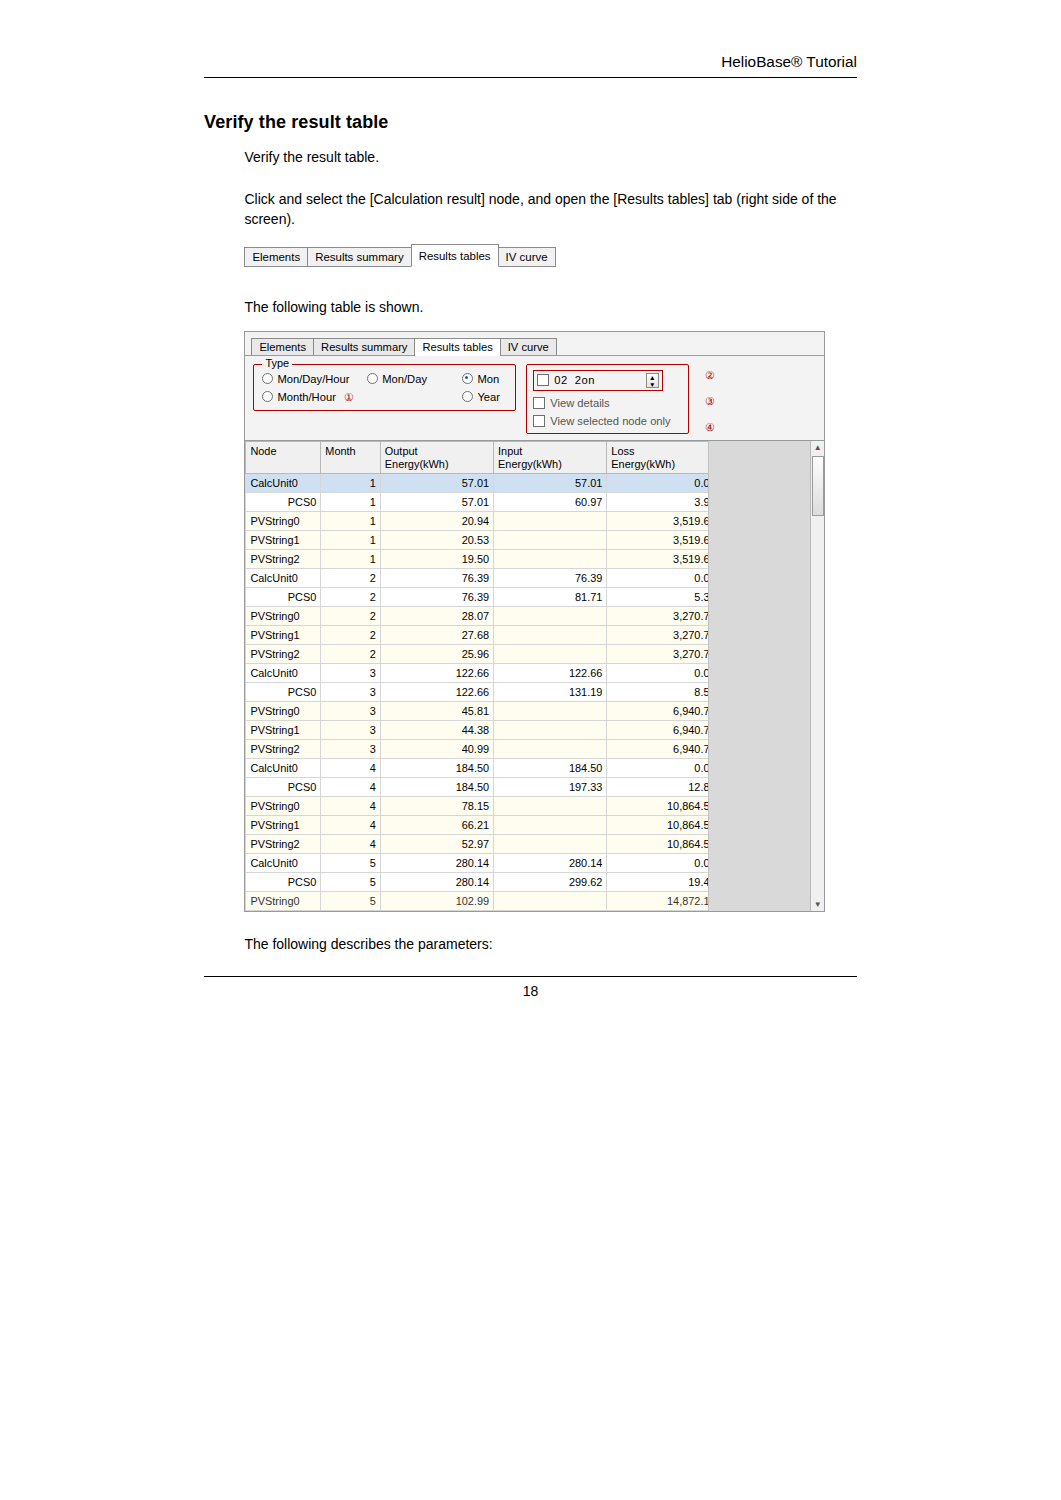HelioBase® Tutorial
Verify the result table
Verify the result table.
Click and select the [Calculation result] node, and open the [Results tables] tab (right side of the screen).
Elements
Results summary
Results tables
IV curve
The following table is shown.
Elements
Results summary
Results tables
IV curve
Type
Mon/Day/Hour Mon/Day Mon Month/Hour① Year
02 2on ▲▼
View details
View selected node only
② ③ ④
| Node | Month | Output Energy(kWh) | Input Energy(kWh) | Loss Energy(kWh) | |
| --- | --- | --- | --- | --- | --- |
| CalcUnit0 | 1 | 57.01 | 57.01 | 0.00 | |
| PCS0 | 1 | 57.01 | 60.97 | 3.96 | |
| PVString0 | 1 | 20.94 | | 3,519.60 | |
| PVString1 | 1 | 20.53 | | 3,519.60 | |
| PVString2 | 1 | 19.50 | | 3,519.60 | |
| CalcUnit0 | 2 | 76.39 | 76.39 | 0.00 | |
| PCS0 | 2 | 76.39 | 81.71 | 5.31 | |
| PVString0 | 2 | 28.07 | | 3,270.70 | |
| PVString1 | 2 | 27.68 | | 3,270.70 | |
| PVString2 | 2 | 25.96 | | 3,270.70 | |
| CalcUnit0 | 3 | 122.66 | 122.66 | 0.00 | |
| PCS0 | 3 | 122.66 | 131.19 | 8.53 | |
| PVString0 | 3 | 45.81 | | 6,940.70 | |
| PVString1 | 3 | 44.38 | | 6,940.70 | |
| PVString2 | 3 | 40.99 | | 6,940.70 | |
| CalcUnit0 | 4 | 184.50 | 184.50 | 0.00 | |
| PCS0 | 4 | 184.50 | 197.33 | 12.83 | |
| PVString0 | 4 | 78.15 | | 10,864.50 | |
| PVString1 | 4 | 66.21 | | 10,864.50 | |
| PVString2 | 4 | 52.97 | | 10,864.50 | |
| CalcUnit0 | 5 | 280.14 | 280.14 | 0.00 | |
| PCS0 | 5 | 280.14 | 299.62 | 19.48 | |
| PVString0 | 5 | 102.99 | | 14,872.10 | |
▲
▼
The following describes the parameters:
18